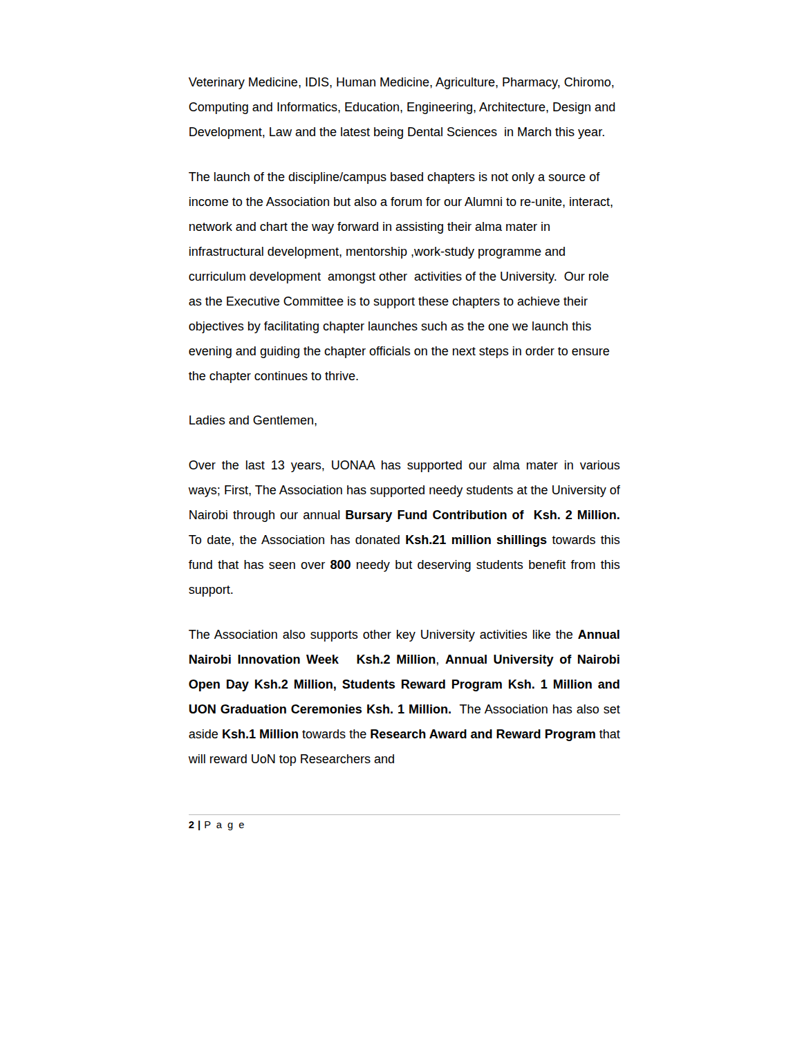Veterinary Medicine, IDIS, Human Medicine, Agriculture, Pharmacy, Chiromo, Computing and Informatics, Education, Engineering, Architecture, Design and Development, Law and the latest being Dental Sciences in March this year.
The launch of the discipline/campus based chapters is not only a source of income to the Association but also a forum for our Alumni to re-unite, interact, network and chart the way forward in assisting their alma mater in infrastructural development, mentorship ,work-study programme and curriculum development amongst other activities of the University. Our role as the Executive Committee is to support these chapters to achieve their objectives by facilitating chapter launches such as the one we launch this evening and guiding the chapter officials on the next steps in order to ensure the chapter continues to thrive.
Ladies and Gentlemen,
Over the last 13 years, UONAA has supported our alma mater in various ways; First, The Association has supported needy students at the University of Nairobi through our annual Bursary Fund Contribution of Ksh. 2 Million. To date, the Association has donated Ksh.21 million shillings towards this fund that has seen over 800 needy but deserving students benefit from this support.
The Association also supports other key University activities like the Annual Nairobi Innovation Week Ksh.2 Million, Annual University of Nairobi Open Day Ksh.2 Million, Students Reward Program Ksh. 1 Million and UON Graduation Ceremonies Ksh. 1 Million. The Association has also set aside Ksh.1 Million towards the Research Award and Reward Program that will reward UoN top Researchers and
2 | P a g e